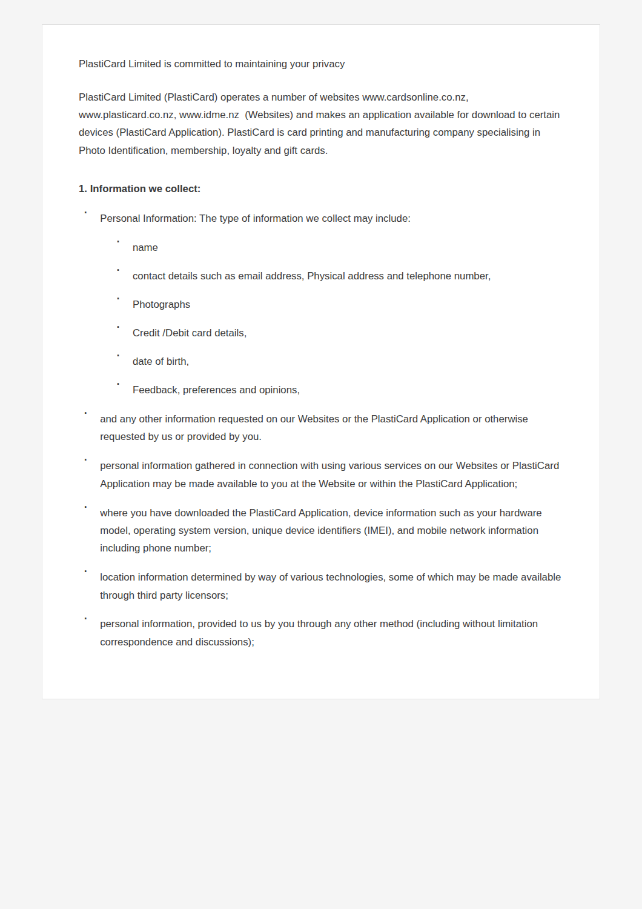PlastiCard Limited is committed to maintaining your privacy
PlastiCard Limited (PlastiCard) operates a number of websites www.cardsonline.co.nz, www.plasticard.co.nz, www.idme.nz (Websites) and makes an application available for download to certain devices (PlastiCard Application). PlastiCard is card printing and manufacturing company specialising in Photo Identification, membership, loyalty and gift cards.
1. Information we collect:
Personal Information: The type of information we collect may include:
name
contact details such as email address, Physical address and telephone number,
Photographs
Credit /Debit card details,
date of birth,
Feedback, preferences and opinions,
and any other information requested on our Websites or the PlastiCard Application or otherwise requested by us or provided by you.
personal information gathered in connection with using various services on our Websites or PlastiCard Application may be made available to you at the Website or within the PlastiCard Application;
where you have downloaded the PlastiCard Application, device information such as your hardware model, operating system version, unique device identifiers (IMEI), and mobile network information including phone number;
location information determined by way of various technologies, some of which may be made available through third party licensors;
personal information, provided to us by you through any other method (including without limitation correspondence and discussions);